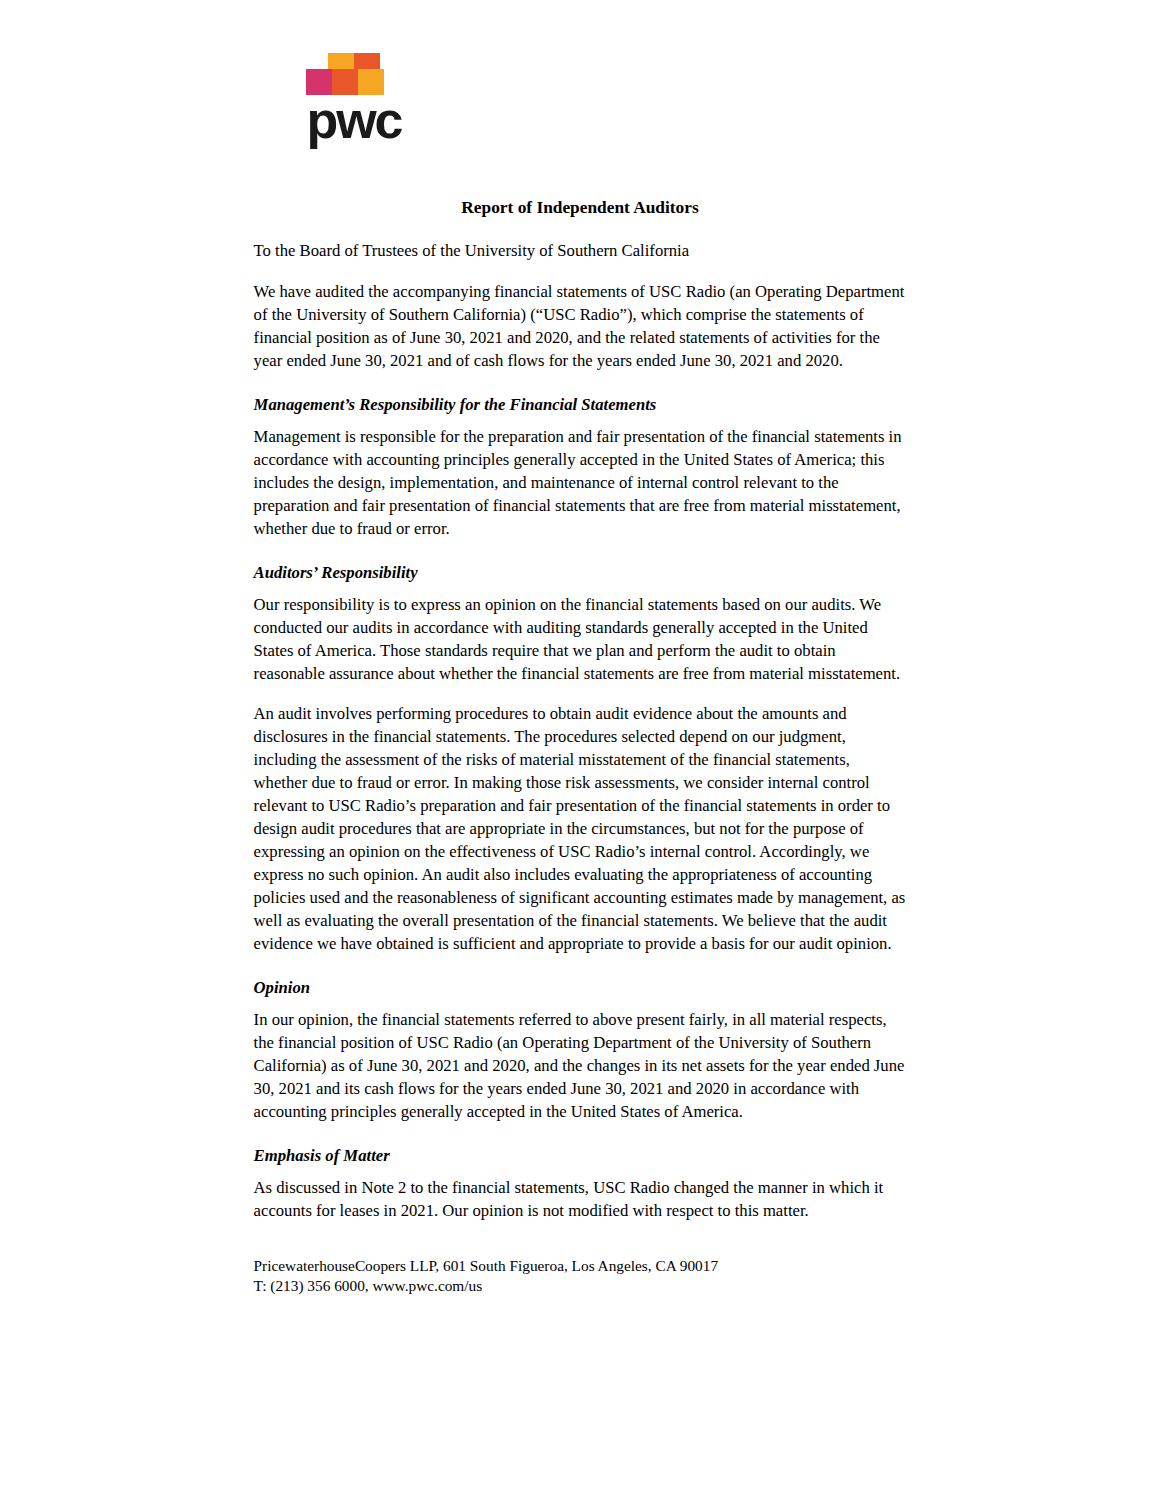pwc
Report of Independent Auditors
To the Board of Trustees of the University of Southern California
We have audited the accompanying financial statements of USC Radio (an Operating Department of the University of Southern California) (“USC Radio”), which comprise the statements of financial position as of June 30, 2021 and 2020, and the related statements of activities for the year ended June 30, 2021 and of cash flows for the years ended June 30, 2021 and 2020.
Management’s Responsibility for the Financial Statements
Management is responsible for the preparation and fair presentation of the financial statements in accordance with accounting principles generally accepted in the United States of America; this includes the design, implementation, and maintenance of internal control relevant to the preparation and fair presentation of financial statements that are free from material misstatement, whether due to fraud or error.
Auditors’ Responsibility
Our responsibility is to express an opinion on the financial statements based on our audits. We conducted our audits in accordance with auditing standards generally accepted in the United States of America. Those standards require that we plan and perform the audit to obtain reasonable assurance about whether the financial statements are free from material misstatement.
An audit involves performing procedures to obtain audit evidence about the amounts and disclosures in the financial statements. The procedures selected depend on our judgment, including the assessment of the risks of material misstatement of the financial statements, whether due to fraud or error. In making those risk assessments, we consider internal control relevant to USC Radio’s preparation and fair presentation of the financial statements in order to design audit procedures that are appropriate in the circumstances, but not for the purpose of expressing an opinion on the effectiveness of USC Radio’s internal control. Accordingly, we express no such opinion. An audit also includes evaluating the appropriateness of accounting policies used and the reasonableness of significant accounting estimates made by management, as well as evaluating the overall presentation of the financial statements. We believe that the audit evidence we have obtained is sufficient and appropriate to provide a basis for our audit opinion.
Opinion
In our opinion, the financial statements referred to above present fairly, in all material respects, the financial position of USC Radio (an Operating Department of the University of Southern California) as of June 30, 2021 and 2020, and the changes in its net assets for the year ended June 30, 2021 and its cash flows for the years ended June 30, 2021 and 2020 in accordance with accounting principles generally accepted in the United States of America.
Emphasis of Matter
As discussed in Note 2 to the financial statements, USC Radio changed the manner in which it accounts for leases in 2021. Our opinion is not modified with respect to this matter.
PricewaterhouseCoopers LLP, 601 South Figueroa, Los Angeles, CA 90017
T: (213) 356 6000, www.pwc.com/us